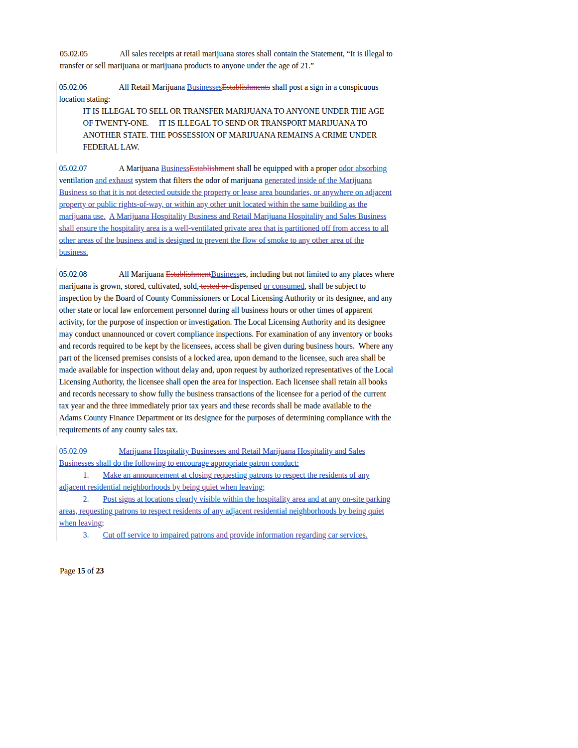05.02.05 All sales receipts at retail marijuana stores shall contain the Statement, “It is illegal to transfer or sell marijuana or marijuana products to anyone under the age of 21.”
05.02.06 All Retail Marijuana BusinessesEstablishments shall post a sign in a conspicuous location stating:
IT IS ILLEGAL TO SELL OR TRANSFER MARIJUANA TO ANYONE UNDER THE AGE OF TWENTY-ONE. IT IS ILLEGAL TO SEND OR TRANSPORT MARIJUANA TO ANOTHER STATE. THE POSSESSION OF MARIJUANA REMAINS A CRIME UNDER FEDERAL LAW.
05.02.07 A Marijuana BusinessEstablishment shall be equipped with a proper odor absorbing ventilation and exhaust system that filters the odor of marijuana generated inside of the Marijuana Business so that it is not detected outside the property or lease area boundaries, or anywhere on adjacent property or public rights-of-way, or within any other unit located within the same building as the marijuana use. A Marijuana Hospitality Business and Retail Marijuana Hospitality and Sales Business shall ensure the hospitality area is a well-ventilated private area that is partitioned off from access to all other areas of the business and is designed to prevent the flow of smoke to any other area of the business.
05.02.08 All Marijuana EstablishmentBusinesses, including but not limited to any places where marijuana is grown, stored, cultivated, sold, tested or dispensed or consumed, shall be subject to inspection by the Board of County Commissioners or Local Licensing Authority or its designee, and any other state or local law enforcement personnel during all business hours or other times of apparent activity, for the purpose of inspection or investigation. The Local Licensing Authority and its designee may conduct unannounced or covert compliance inspections. For examination of any inventory or books and records required to be kept by the licensees, access shall be given during business hours. Where any part of the licensed premises consists of a locked area, upon demand to the licensee, such area shall be made available for inspection without delay and, upon request by authorized representatives of the Local Licensing Authority, the licensee shall open the area for inspection. Each licensee shall retain all books and records necessary to show fully the business transactions of the licensee for a period of the current tax year and the three immediately prior tax years and these records shall be made available to the Adams County Finance Department or its designee for the purposes of determining compliance with the requirements of any county sales tax.
05.02.09 Marijuana Hospitality Businesses and Retail Marijuana Hospitality and Sales Businesses shall do the following to encourage appropriate patron conduct:
1. Make an announcement at closing requesting patrons to respect the residents of any adjacent residential neighborhoods by being quiet when leaving;
2. Post signs at locations clearly visible within the hospitality area and at any on-site parking areas, requesting patrons to respect residents of any adjacent residential neighborhoods by being quiet when leaving;
3. Cut off service to impaired patrons and provide information regarding car services.
Page 15 of 23